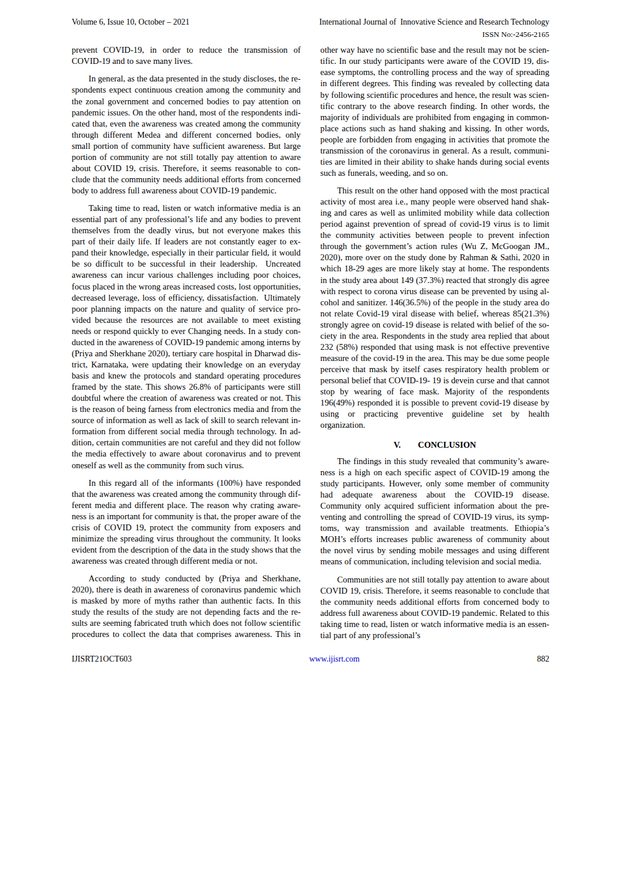Volume 6, Issue 10, October – 2021 International Journal of Innovative Science and Research Technology
ISSN No:-2456-2165
prevent COVID-19, in order to reduce the transmission of COVID-19 and to save many lives.
In general, as the data presented in the study discloses, the respondents expect continuous creation among the community and the zonal government and concerned bodies to pay attention on pandemic issues. On the other hand, most of the respondents indicated that, even the awareness was created among the community through different Medea and different concerned bodies, only small portion of community have sufficient awareness. But large portion of community are not still totally pay attention to aware about COVID 19, crisis. Therefore, it seems reasonable to conclude that the community needs additional efforts from concerned body to address full awareness about COVID-19 pandemic.
Taking time to read, listen or watch informative media is an essential part of any professional’s life and any bodies to prevent themselves from the deadly virus, but not everyone makes this part of their daily life. If leaders are not constantly eager to expand their knowledge, especially in their particular field, it would be so difficult to be successful in their leadership. Uncreated awareness can incur various challenges including poor choices, focus placed in the wrong areas increased costs, lost opportunities, decreased leverage, loss of efficiency, dissatisfaction. Ultimately poor planning impacts on the nature and quality of service provided because the resources are not available to meet existing needs or respond quickly to ever Changing needs. In a study conducted in the awareness of COVID-19 pandemic among interns by (Priya and Sherkhane 2020), tertiary care hospital in Dharwad district, Karnataka, were updating their knowledge on an everyday basis and knew the protocols and standard operating procedures framed by the state. This shows 26.8% of participants were still doubtful where the creation of awareness was created or not. This is the reason of being farness from electronics media and from the source of information as well as lack of skill to search relevant information from different social media through technology. In addition, certain communities are not careful and they did not follow the media effectively to aware about coronavirus and to prevent oneself as well as the community from such virus.
In this regard all of the informants (100%) have responded that the awareness was created among the community through different media and different place. The reason why crating awareness is an important for community is that, the proper aware of the crisis of COVID 19, protect the community from exposers and minimize the spreading virus throughout the community. It looks evident from the description of the data in the study shows that the awareness was created through different media or not.
According to study conducted by (Priya and Sherkhane, 2020), there is death in awareness of coronavirus pandemic which is masked by more of myths rather than authentic facts. In this study the results of the study are not depending facts and the results are seeming fabricated truth which does not follow scientific procedures to collect the data that comprises awareness. This in other way have no scientific base and the result may not be scientific. In our study participants were aware of the COVID 19, disease symptoms, the controlling process and the way of spreading in different degrees. This finding was revealed by collecting data by following scientific procedures and hence, the result was scientific contrary to the above research finding. In other words, the majority of individuals are prohibited from engaging in commonplace actions such as hand shaking and kissing. In other words, people are forbidden from engaging in activities that promote the transmission of the coronavirus in general. As a result, communities are limited in their ability to shake hands during social events such as funerals, weeding, and so on.
This result on the other hand opposed with the most practical activity of most area i.e., many people were observed hand shaking and cares as well as unlimited mobility while data collection period against prevention of spread of covid-19 virus is to limit the community activities between people to prevent infection through the government’s action rules (Wu Z, McGoogan JM., 2020), more over on the study done by Rahman & Sathi, 2020 in which 18-29 ages are more likely stay at home. The respondents in the study area about 149 (37.3%) reacted that strongly dis agree with respect to corona virus disease can be prevented by using alcohol and sanitizer. 146(36.5%) of the people in the study area do not relate Covid-19 viral disease with belief, whereas 85(21.3%) strongly agree on covid-19 disease is related with belief of the society in the area. Respondents in the study area replied that about 232 (58%) responded that using mask is not effective preventive measure of the covid-19 in the area. This may be due some people perceive that mask by itself cases respiratory health problem or personal belief that COVID-19- 19 is devein curse and that cannot stop by wearing of face mask. Majority of the respondents 196(49%) responded it is possible to prevent covid-19 disease by using or practicing preventive guideline set by health organization.
V. CONCLUSION
The findings in this study revealed that community’s awareness is a high on each specific aspect of COVID-19 among the study participants. However, only some member of community had adequate awareness about the COVID-19 disease. Community only acquired sufficient information about the preventing and controlling the spread of COVID-19 virus, its symptoms, way transmission and available treatments. Ethiopia’s MOH’s efforts increases public awareness of community about the novel virus by sending mobile messages and using different means of communication, including television and social media.
Communities are not still totally pay attention to aware about COVID 19, crisis. Therefore, it seems reasonable to conclude that the community needs additional efforts from concerned body to address full awareness about COVID-19 pandemic. Related to this taking time to read, listen or watch informative media is an essential part of any professional’s
IJISRT21OCT603 www.ijisrt.com 882